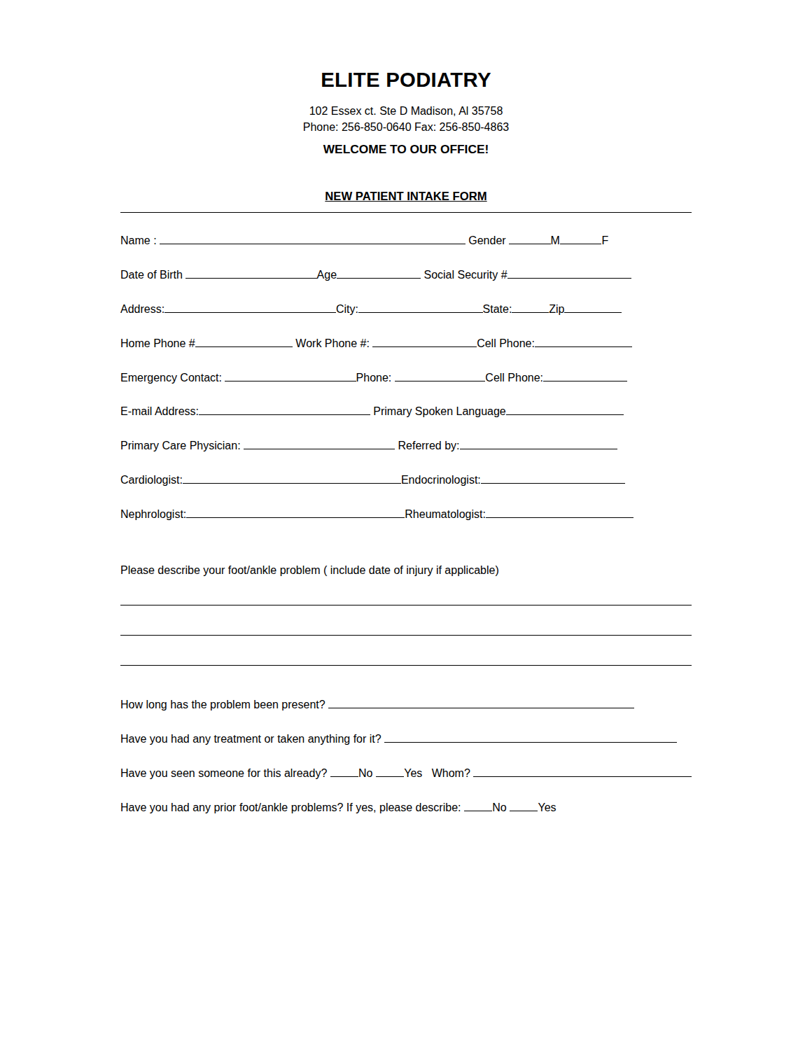ELITE PODIATRY
102 Essex ct. Ste D Madison, Al 35758
Phone: 256-850-0640 Fax: 256-850-4863
WELCOME TO OUR OFFICE!
NEW PATIENT INTAKE FORM
Name : Gender M F
Date of Birth Age Social Security #
Address: City: State: Zip
Home Phone # Work Phone #: Cell Phone:
Emergency Contact: Phone: Cell Phone:
E-mail Address: Primary Spoken Language
Primary Care Physician: Referred by:
Cardiologist: Endocrinologist:
Nephrologist: Rheumatologist:
Please describe your foot/ankle problem ( include date of injury if applicable)
How long has the problem been present?
Have you had any treatment or taken anything for it?
Have you seen someone for this already? No Yes Whom?
Have you had any prior foot/ankle problems? If yes, please describe: No Yes